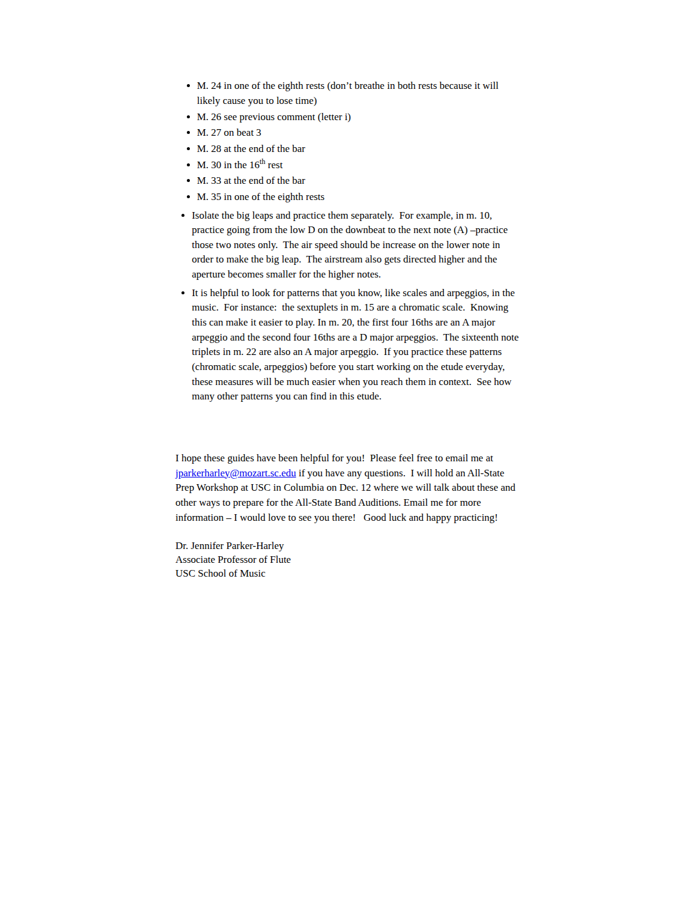M. 24 in one of the eighth rests (don’t breathe in both rests because it will likely cause you to lose time)
M. 26 see previous comment (letter i)
M. 27 on beat 3
M. 28 at the end of the bar
M. 30 in the 16th rest
M. 33 at the end of the bar
M. 35 in one of the eighth rests
Isolate the big leaps and practice them separately. For example, in m. 10, practice going from the low D on the downbeat to the next note (A) –practice those two notes only. The air speed should be increase on the lower note in order to make the big leap. The airstream also gets directed higher and the aperture becomes smaller for the higher notes.
It is helpful to look for patterns that you know, like scales and arpeggios, in the music. For instance: the sextuplets in m. 15 are a chromatic scale. Knowing this can make it easier to play. In m. 20, the first four 16ths are an A major arpeggio and the second four 16ths are a D major arpeggios. The sixteenth note triplets in m. 22 are also an A major arpeggio. If you practice these patterns (chromatic scale, arpeggios) before you start working on the etude everyday, these measures will be much easier when you reach them in context. See how many other patterns you can find in this etude.
I hope these guides have been helpful for you! Please feel free to email me at jparkerharley@mozart.sc.edu if you have any questions. I will hold an All-State Prep Workshop at USC in Columbia on Dec. 12 where we will talk about these and other ways to prepare for the All-State Band Auditions. Email me for more information – I would love to see you there! Good luck and happy practicing!
Dr. Jennifer Parker-Harley
Associate Professor of Flute
USC School of Music